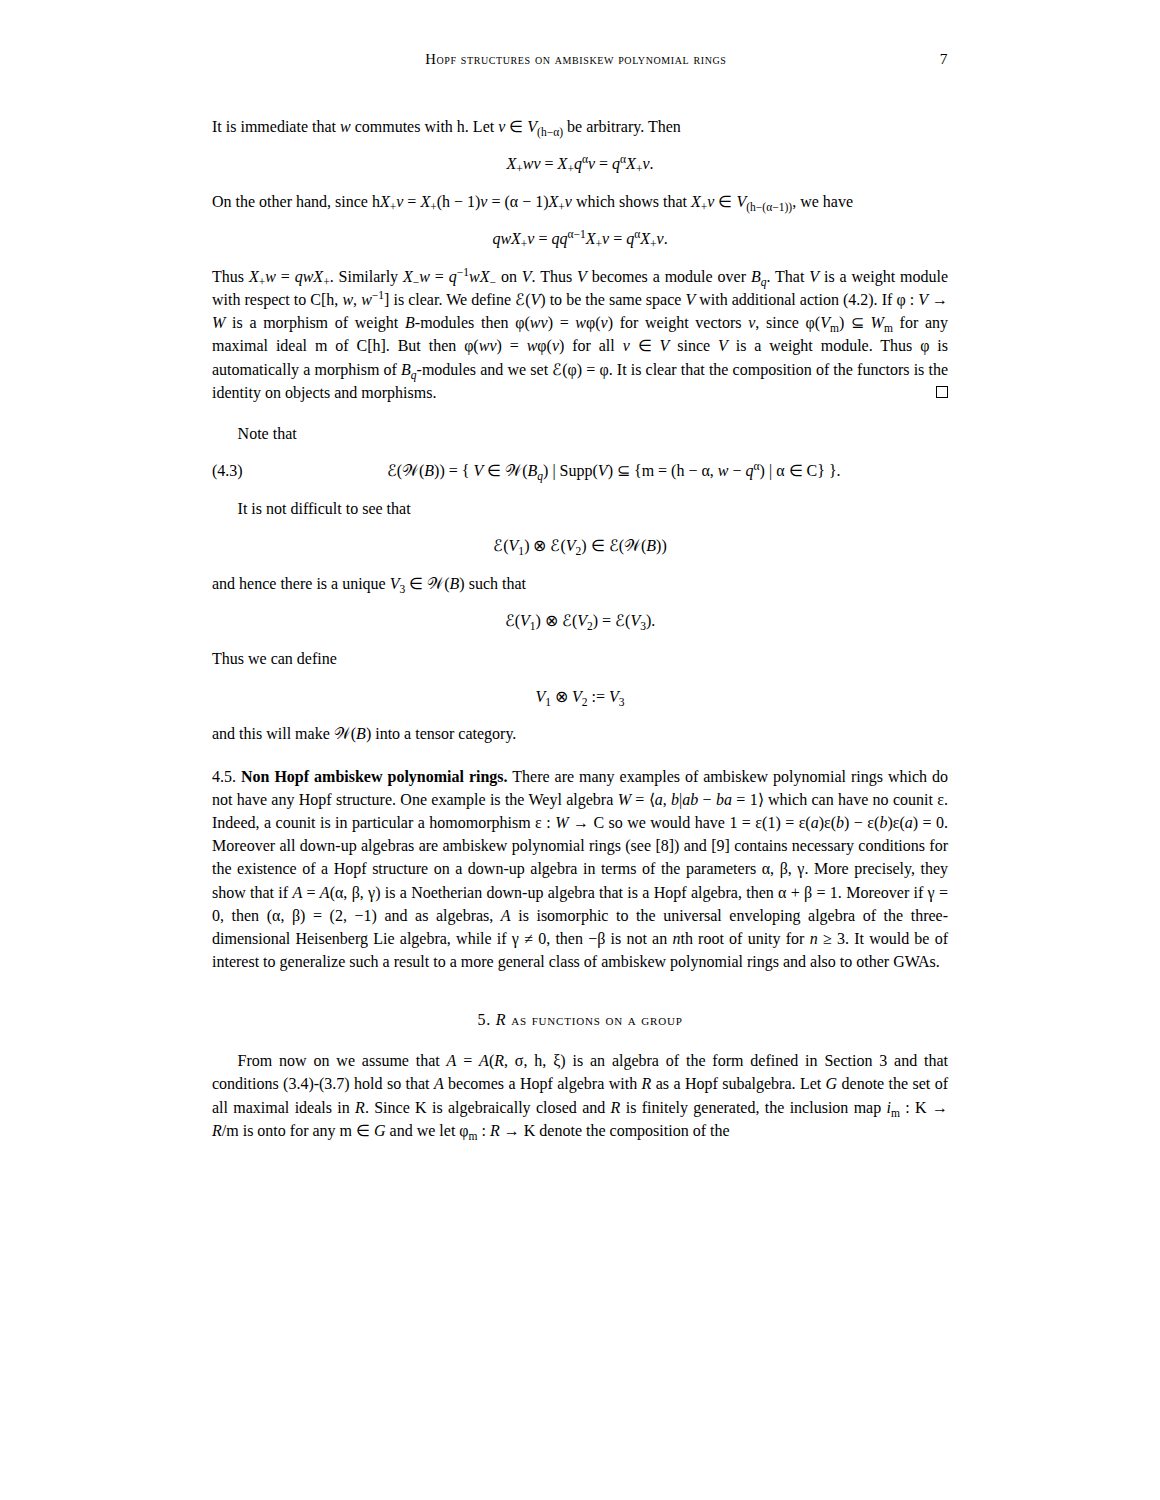Hopf structures on ambiskew polynomial rings 7
It is immediate that w commutes with h. Let v ∈ V(h−α) be arbitrary. Then
X+wv = X+qαv = qαX+v.
On the other hand, since hX+v = X+(h − 1)v = (α − 1)X+v which shows that X+v ∈ V(h−(α−1)), we have
qwX+v = qqα−1X+v = qαX+v.
Thus X+w = qwX+. Similarly X−w = q−1wX− on V. Thus V becomes a module over Bq. That V is a weight module with respect to C[h, w, w−1] is clear. We define ℰ(V) to be the same space V with additional action (4.2). If φ : V → W is a morphism of weight B-modules then φ(wv) = wφ(v) for weight vectors v, since φ(Vm) ⊆ Wm for any maximal ideal m of C[h]. But then φ(wv) = wφ(v) for all v ∈ V since V is a weight module. Thus φ is automatically a morphism of Bq-modules and we set ℰ(φ) = φ. It is clear that the composition of the functors is the identity on objects and morphisms.
Note that
(4.3) ℰ(𝒲(B)) = { V ∈ 𝒲(Bq) | Supp(V) ⊆ {m = (h − α, w − qα) | α ∈ C} }.
It is not difficult to see that
ℰ(V1) ⊗ ℰ(V2) ∈ ℰ(𝒲(B))
and hence there is a unique V3 ∈ 𝒲(B) such that
ℰ(V1) ⊗ ℰ(V2) = ℰ(V3).
Thus we can define
V1 ⊗ V2 := V3
and this will make 𝒲(B) into a tensor category.
4.5. Non Hopf ambiskew polynomial rings. There are many examples of ambiskew polynomial rings which do not have any Hopf structure. One example is the Weyl algebra W = ⟨a, b|ab − ba = 1⟩ which can have no counit ε. Indeed, a counit is in particular a homomorphism ε : W → C so we would have 1 = ε(1) = ε(a)ε(b) − ε(b)ε(a) = 0. Moreover all down-up algebras are ambiskew polynomial rings (see [8]) and [9] contains necessary conditions for the existence of a Hopf structure on a down-up algebra in terms of the parameters α, β, γ. More precisely, they show that if A = A(α, β, γ) is a Noetherian down-up algebra that is a Hopf algebra, then α + β = 1. Moreover if γ = 0, then (α, β) = (2, −1) and as algebras, A is isomorphic to the universal enveloping algebra of the three-dimensional Heisenberg Lie algebra, while if γ ≠ 0, then −β is not an nth root of unity for n ≥ 3. It would be of interest to generalize such a result to a more general class of ambiskew polynomial rings and also to other GWAs.
5. R as functions on a group
From now on we assume that A = A(R, σ, h, ξ) is an algebra of the form defined in Section 3 and that conditions (3.4)-(3.7) hold so that A becomes a Hopf algebra with R as a Hopf subalgebra. Let G denote the set of all maximal ideals in R. Since K is algebraically closed and R is finitely generated, the inclusion map im : K → R/m is onto for any m ∈ G and we let φm : R → K denote the composition of the